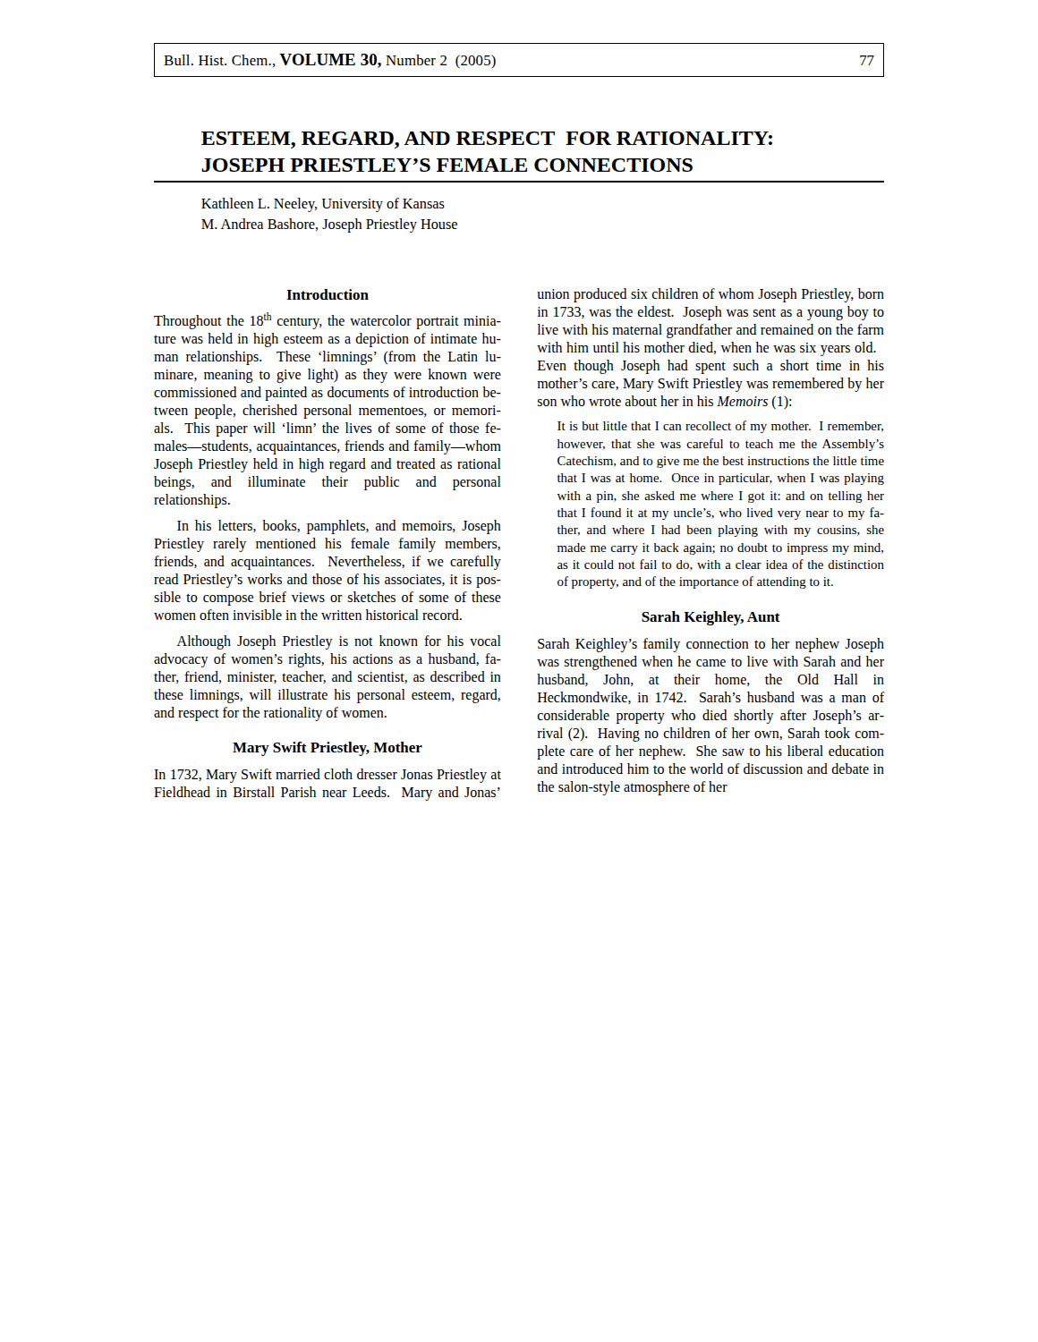Bull. Hist. Chem., VOLUME 30, Number 2 (2005) 77
ESTEEM, REGARD, AND RESPECT FOR RATIONALITY:
JOSEPH PRIESTLEY’S FEMALE CONNECTIONS
Kathleen L. Neeley, University of Kansas
M. Andrea Bashore, Joseph Priestley House
Introduction
Throughout the 18th century, the watercolor portrait miniature was held in high esteem as a depiction of intimate human relationships. These ‘limnings’ (from the Latin luminare, meaning to give light) as they were known were commissioned and painted as documents of introduction between people, cherished personal mementoes, or memorials. This paper will ‘limn’ the lives of some of those females—students, acquaintances, friends and family—whom Joseph Priestley held in high regard and treated as rational beings, and illuminate their public and personal relationships.
In his letters, books, pamphlets, and memoirs, Joseph Priestley rarely mentioned his female family members, friends, and acquaintances. Nevertheless, if we carefully read Priestley’s works and those of his associates, it is possible to compose brief views or sketches of some of these women often invisible in the written historical record.
Although Joseph Priestley is not known for his vocal advocacy of women’s rights, his actions as a husband, father, friend, minister, teacher, and scientist, as described in these limnings, will illustrate his personal esteem, regard, and respect for the rationality of women.
Mary Swift Priestley, Mother
In 1732, Mary Swift married cloth dresser Jonas Priestley at Fieldhead in Birstall Parish near Leeds. Mary and Jonas’ union produced six children of whom Joseph Priestley, born in 1733, was the eldest. Joseph was sent as a young boy to live with his maternal grandfather and remained on the farm with him until his mother died, when he was six years old. Even though Joseph had spent such a short time in his mother’s care, Mary Swift Priestley was remembered by her son who wrote about her in his Memoirs (1):
It is but little that I can recollect of my mother. I remember, however, that she was careful to teach me the Assembly’s Catechism, and to give me the best instructions the little time that I was at home. Once in particular, when I was playing with a pin, she asked me where I got it: and on telling her that I found it at my uncle’s, who lived very near to my father, and where I had been playing with my cousins, she made me carry it back again; no doubt to impress my mind, as it could not fail to do, with a clear idea of the distinction of property, and of the importance of attending to it.
Sarah Keighley, Aunt
Sarah Keighley’s family connection to her nephew Joseph was strengthened when he came to live with Sarah and her husband, John, at their home, the Old Hall in Heckmondwike, in 1742. Sarah’s husband was a man of considerable property who died shortly after Joseph’s arrival (2). Having no children of her own, Sarah took complete care of her nephew. She saw to his liberal education and introduced him to the world of discussion and debate in the salon-style atmosphere of her